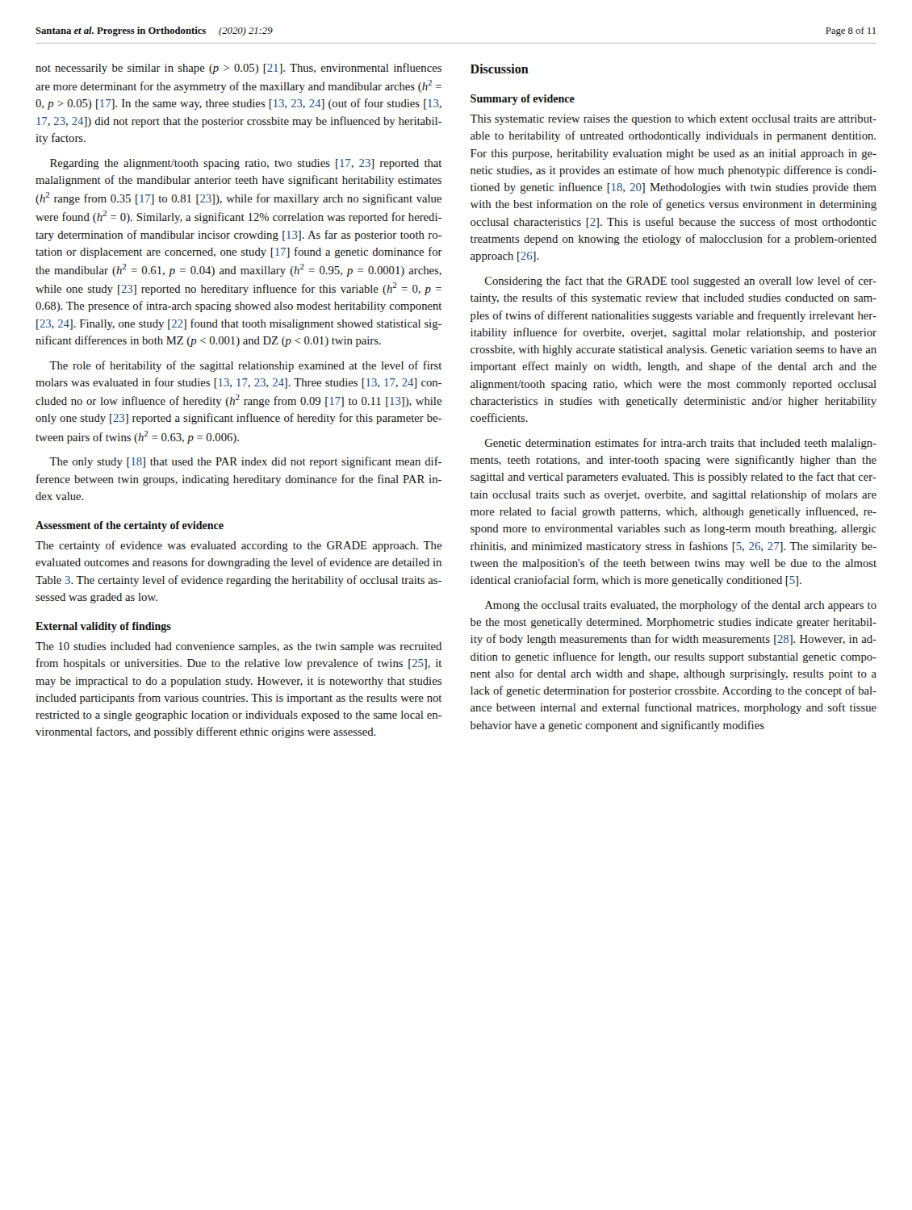Santana et al. Progress in Orthodontics (2020) 21:29
Page 8 of 11
not necessarily be similar in shape (p > 0.05) [21]. Thus, environmental influences are more determinant for the asymmetry of the maxillary and mandibular arches (h 2 = 0, p > 0.05) [17]. In the same way, three studies [13, 23, 24] (out of four studies [13, 17, 23, 24]) did not report that the posterior crossbite may be influenced by heritability factors.
Regarding the alignment/tooth spacing ratio, two studies [17, 23] reported that malalignment of the mandibular anterior teeth have significant heritability estimates (h 2 range from 0.35 [17] to 0.81 [23]), while for maxillary arch no significant value were found (h 2 = 0). Similarly, a significant 12% correlation was reported for hereditary determination of mandibular incisor crowding [13]. As far as posterior tooth rotation or displacement are concerned, one study [17] found a genetic dominance for the mandibular (h 2 = 0.61, p = 0.04) and maxillary (h 2 = 0.95, p = 0.0001) arches, while one study [23] reported no hereditary influence for this variable (h 2 = 0, p = 0.68). The presence of intra-arch spacing showed also modest heritability component [23, 24]. Finally, one study [22] found that tooth misalignment showed statistical significant differences in both MZ (p < 0.001) and DZ (p < 0.01) twin pairs.
The role of heritability of the sagittal relationship examined at the level of first molars was evaluated in four studies [13, 17, 23, 24]. Three studies [13, 17, 24] concluded no or low influence of heredity (h 2 range from 0.09 [17] to 0.11 [13]), while only one study [23] reported a significant influence of heredity for this parameter between pairs of twins (h 2 = 0.63, p = 0.006).
The only study [18] that used the PAR index did not report significant mean difference between twin groups, indicating hereditary dominance for the final PAR index value.
Assessment of the certainty of evidence
The certainty of evidence was evaluated according to the GRADE approach. The evaluated outcomes and reasons for downgrading the level of evidence are detailed in Table 3. The certainty level of evidence regarding the heritability of occlusal traits assessed was graded as low.
External validity of findings
The 10 studies included had convenience samples, as the twin sample was recruited from hospitals or universities. Due to the relative low prevalence of twins [25], it may be impractical to do a population study. However, it is noteworthy that studies included participants from various countries. This is important as the results were not restricted to a single geographic location or individuals exposed to the same local environmental factors, and possibly different ethnic origins were assessed.
Discussion
Summary of evidence
This systematic review raises the question to which extent occlusal traits are attributable to heritability of untreated orthodontically individuals in permanent dentition. For this purpose, heritability evaluation might be used as an initial approach in genetic studies, as it provides an estimate of how much phenotypic difference is conditioned by genetic influence [18, 20] Methodologies with twin studies provide them with the best information on the role of genetics versus environment in determining occlusal characteristics [2]. This is useful because the success of most orthodontic treatments depend on knowing the etiology of malocclusion for a problem-oriented approach [26].
Considering the fact that the GRADE tool suggested an overall low level of certainty, the results of this systematic review that included studies conducted on samples of twins of different nationalities suggests variable and frequently irrelevant heritability influence for overbite, overjet, sagittal molar relationship, and posterior crossbite, with highly accurate statistical analysis. Genetic variation seems to have an important effect mainly on width, length, and shape of the dental arch and the alignment/tooth spacing ratio, which were the most commonly reported occlusal characteristics in studies with genetically deterministic and/or higher heritability coefficients.
Genetic determination estimates for intra-arch traits that included teeth malalignments, teeth rotations, and inter-tooth spacing were significantly higher than the sagittal and vertical parameters evaluated. This is possibly related to the fact that certain occlusal traits such as overjet, overbite, and sagittal relationship of molars are more related to facial growth patterns, which, although genetically influenced, respond more to environmental variables such as long-term mouth breathing, allergic rhinitis, and minimized masticatory stress in fashions [5, 26, 27]. The similarity between the malposition's of the teeth between twins may well be due to the almost identical craniofacial form, which is more genetically conditioned [5].
Among the occlusal traits evaluated, the morphology of the dental arch appears to be the most genetically determined. Morphometric studies indicate greater heritability of body length measurements than for width measurements [28]. However, in addition to genetic influence for length, our results support substantial genetic component also for dental arch width and shape, although surprisingly, results point to a lack of genetic determination for posterior crossbite. According to the concept of balance between internal and external functional matrices, morphology and soft tissue behavior have a genetic component and significantly modifies